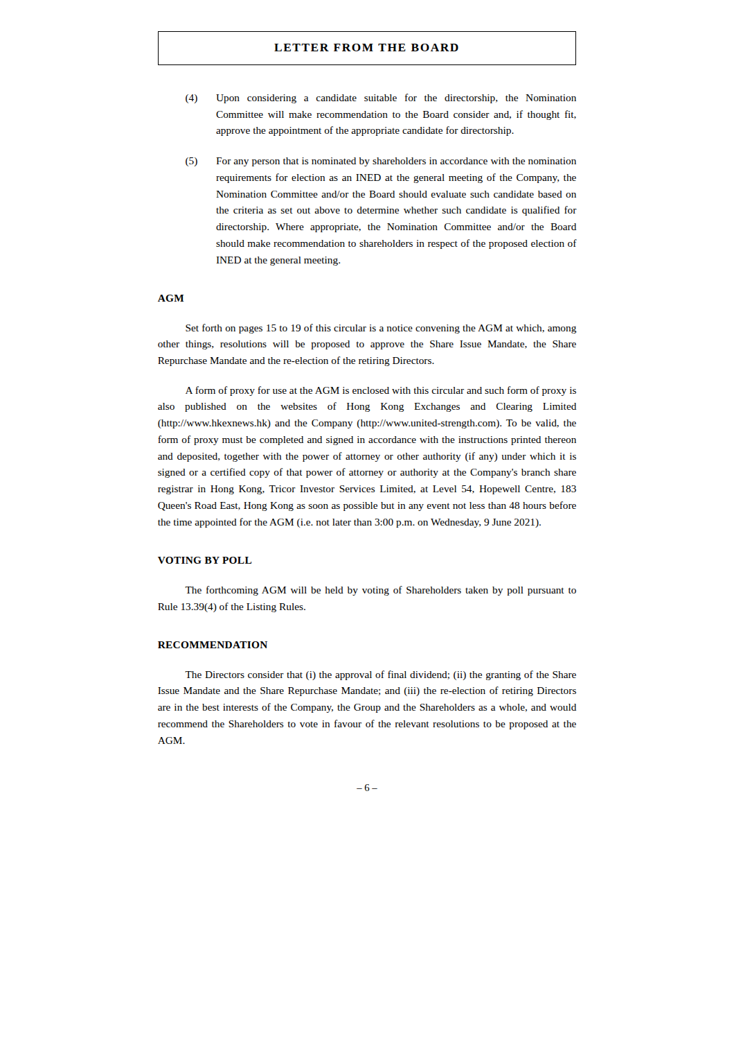Letter from the Board
(4)
Upon considering a candidate suitable for the directorship, the Nomination Committee will make recommendation to the Board consider and, if thought fit, approve the appointment of the appropriate candidate for directorship.
(5)
For any person that is nominated by shareholders in accordance with the nomination requirements for election as an INED at the general meeting of the Company, the Nomination Committee and/or the Board should evaluate such candidate based on the criteria as set out above to determine whether such candidate is qualified for directorship. Where appropriate, the Nomination Committee and/or the Board should make recommendation to shareholders in respect of the proposed election of INED at the general meeting.
AGM
Set forth on pages 15 to 19 of this circular is a notice convening the AGM at which, among other things, resolutions will be proposed to approve the Share Issue Mandate, the Share Repurchase Mandate and the re-election of the retiring Directors.
A form of proxy for use at the AGM is enclosed with this circular and such form of proxy is also published on the websites of Hong Kong Exchanges and Clearing Limited (http://www.hkexnews.hk) and the Company (http://www.united-strength.com). To be valid, the form of proxy must be completed and signed in accordance with the instructions printed thereon and deposited, together with the power of attorney or other authority (if any) under which it is signed or a certified copy of that power of attorney or authority at the Company's branch share registrar in Hong Kong, Tricor Investor Services Limited, at Level 54, Hopewell Centre, 183 Queen's Road East, Hong Kong as soon as possible but in any event not less than 48 hours before the time appointed for the AGM (i.e. not later than 3:00 p.m. on Wednesday, 9 June 2021).
VOTING BY POLL
The forthcoming AGM will be held by voting of Shareholders taken by poll pursuant to Rule 13.39(4) of the Listing Rules.
RECOMMENDATION
The Directors consider that (i) the approval of final dividend; (ii) the granting of the Share Issue Mandate and the Share Repurchase Mandate; and (iii) the re-election of retiring Directors are in the best interests of the Company, the Group and the Shareholders as a whole, and would recommend the Shareholders to vote in favour of the relevant resolutions to be proposed at the AGM.
– 6 –